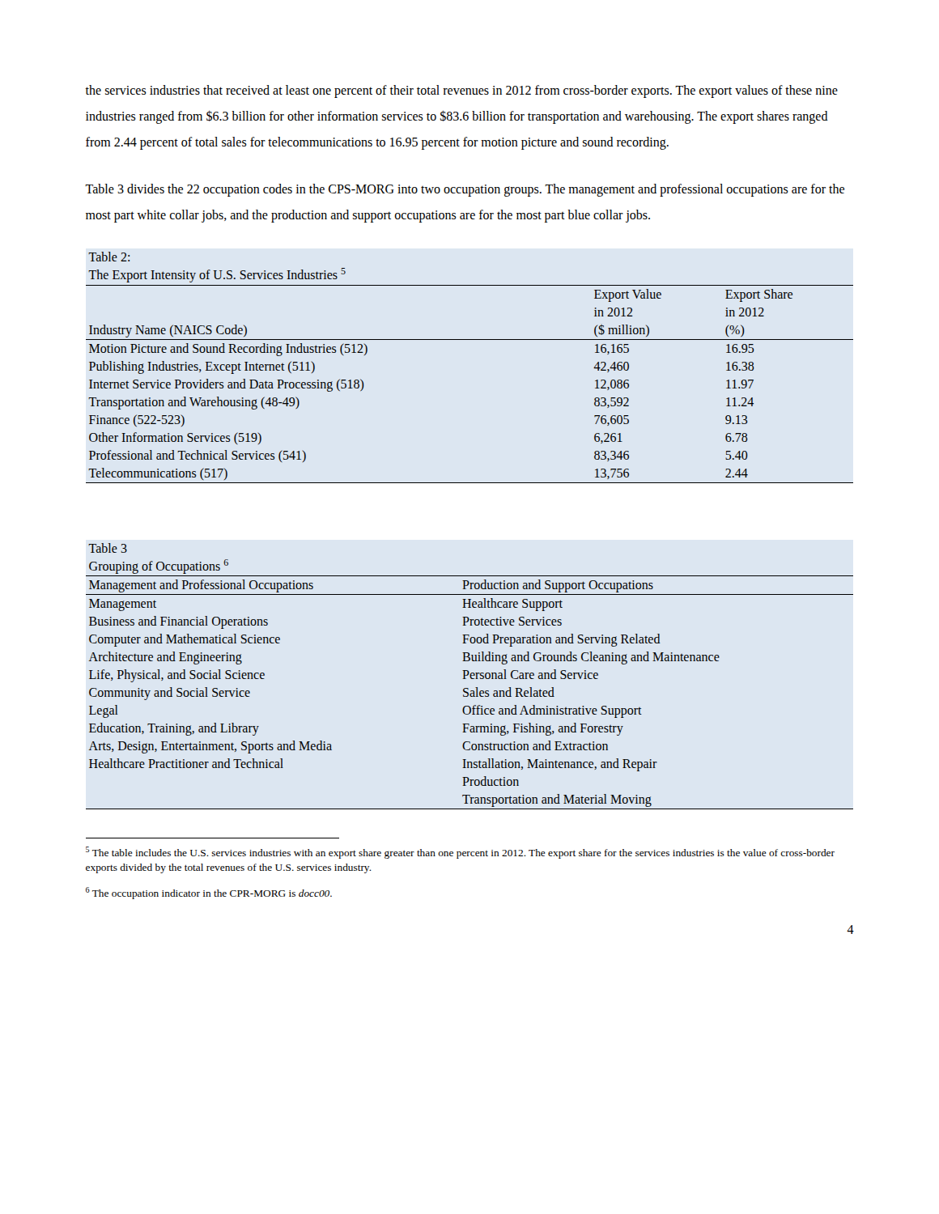the services industries that received at least one percent of their total revenues in 2012 from cross-border exports. The export values of these nine industries ranged from $6.3 billion for other information services to $83.6 billion for transportation and warehousing. The export shares ranged from 2.44 percent of total sales for telecommunications to 16.95 percent for motion picture and sound recording.
Table 3 divides the 22 occupation codes in the CPS-MORG into two occupation groups. The management and professional occupations are for the most part white collar jobs, and the production and support occupations are for the most part blue collar jobs.
| Table 2: The Export Intensity of U.S. Services Industries 5 |
| | Export Value | Export Share |
| | in 2012 | in 2012 |
| Industry Name (NAICS Code) | ($ million) | (%) |
| Motion Picture and Sound Recording Industries (512) | 16,165 | 16.95 |
| Publishing Industries, Except Internet (511) | 42,460 | 16.38 |
| Internet Service Providers and Data Processing (518) | 12,086 | 11.97 |
| Transportation and Warehousing (48-49) | 83,592 | 11.24 |
| Finance (522-523) | 76,605 | 9.13 |
| Other Information Services (519) | 6,261 | 6.78 |
| Professional and Technical Services (541) | 83,346 | 5.40 |
| Telecommunications (517) | 13,756 | 2.44 |
| Table 3 Grouping of Occupations 6 |
| Management and Professional Occupations | Production and Support Occupations |
| Management | Healthcare Support |
| Business and Financial Operations | Protective Services |
| Computer and Mathematical Science | Food Preparation and Serving Related |
| Architecture and Engineering | Building and Grounds Cleaning and Maintenance |
| Life, Physical, and Social Science | Personal Care and Service |
| Community and Social Service | Sales and Related |
| Legal | Office and Administrative Support |
| Education, Training, and Library | Farming, Fishing, and Forestry |
| Arts, Design, Entertainment, Sports and Media | Construction and Extraction |
| Healthcare Practitioner and Technical | Installation, Maintenance, and Repair |
| | Production |
| | Transportation and Material Moving |
5 The table includes the U.S. services industries with an export share greater than one percent in 2012. The export share for the services industries is the value of cross-border exports divided by the total revenues of the U.S. services industry.
6 The occupation indicator in the CPR-MORG is docc00.
4